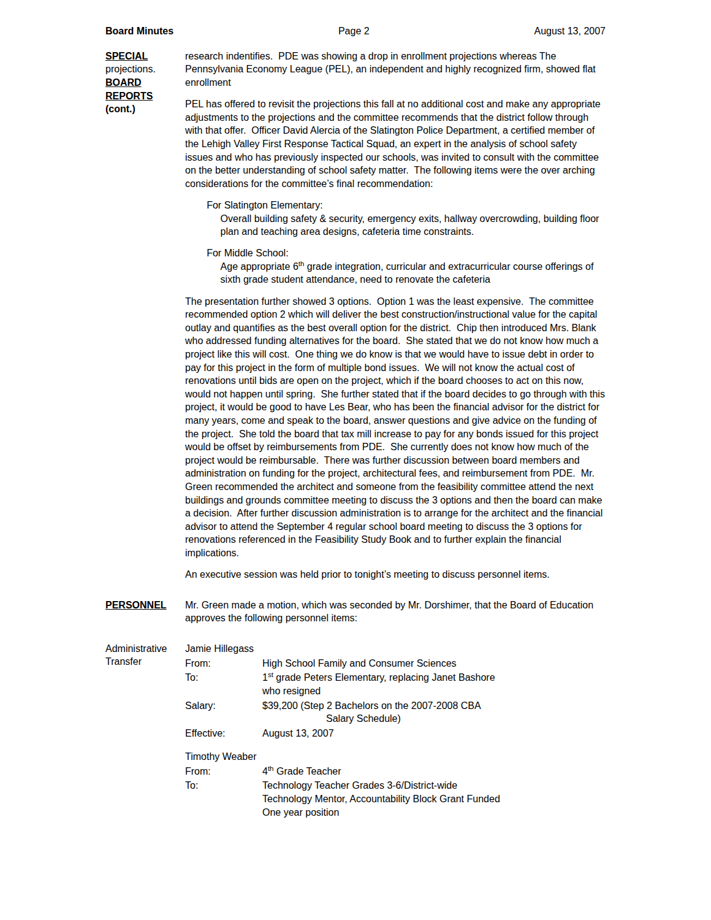Board Minutes
Page 2
August 13, 2007
SPECIAL projections. BOARD REPORTS (cont.)
research indentifies. PDE was showing a drop in enrollment projections whereas The Pennsylvania Economy League (PEL), an independent and highly recognized firm, showed flat enrollment
PEL has offered to revisit the projections this fall at no additional cost and make any appropriate adjustments to the projections and the committee recommends that the district follow through with that offer. Officer David Alercia of the Slatington Police Department, a certified member of the Lehigh Valley First Response Tactical Squad, an expert in the analysis of school safety issues and who has previously inspected our schools, was invited to consult with the committee on the better understanding of school safety matter. The following items were the over arching considerations for the committee’s final recommendation:
For Slatington Elementary:
Overall building safety & security, emergency exits, hallway overcrowding, building floor plan and teaching area designs, cafeteria time constraints.
For Middle School:
Age appropriate 6th grade integration, curricular and extracurricular course offerings of sixth grade student attendance, need to renovate the cafeteria
The presentation further showed 3 options. Option 1 was the least expensive. The committee recommended option 2 which will deliver the best construction/instructional value for the capital outlay and quantifies as the best overall option for the district. Chip then introduced Mrs. Blank who addressed funding alternatives for the board. She stated that we do not know how much a project like this will cost. One thing we do know is that we would have to issue debt in order to pay for this project in the form of multiple bond issues. We will not know the actual cost of renovations until bids are open on the project, which if the board chooses to act on this now, would not happen until spring. She further stated that if the board decides to go through with this project, it would be good to have Les Bear, who has been the financial advisor for the district for many years, come and speak to the board, answer questions and give advice on the funding of the project. She told the board that tax mill increase to pay for any bonds issued for this project would be offset by reimbursements from PDE. She currently does not know how much of the project would be reimbursable. There was further discussion between board members and administration on funding for the project, architectural fees, and reimbursement from PDE. Mr. Green recommended the architect and someone from the feasibility committee attend the next buildings and grounds committee meeting to discuss the 3 options and then the board can make a decision. After further discussion administration is to arrange for the architect and the financial advisor to attend the September 4 regular school board meeting to discuss the 3 options for renovations referenced in the Feasibility Study Book and to further explain the financial implications.
An executive session was held prior to tonight’s meeting to discuss personnel items.
PERSONNEL
Mr. Green made a motion, which was seconded by Mr. Dorshimer, that the Board of Education approves the following personnel items:
Administrative Transfer
Jamie Hillegass
| From: | High School Family and Consumer Sciences |
| To: | 1 st grade Peters Elementary, replacing Janet Bashore who resigned |
| Salary: | $39,200 (Step 2 Bachelors on the 2007-2008 CBA Salary Schedule) |
| Effective: | August 13, 2007 |
Timothy Weaber
| From: | 4 th Grade Teacher |
| To: | Technology Teacher Grades 3-6/District-wide Technology Mentor, Accountability Block Grant Funded One year position |